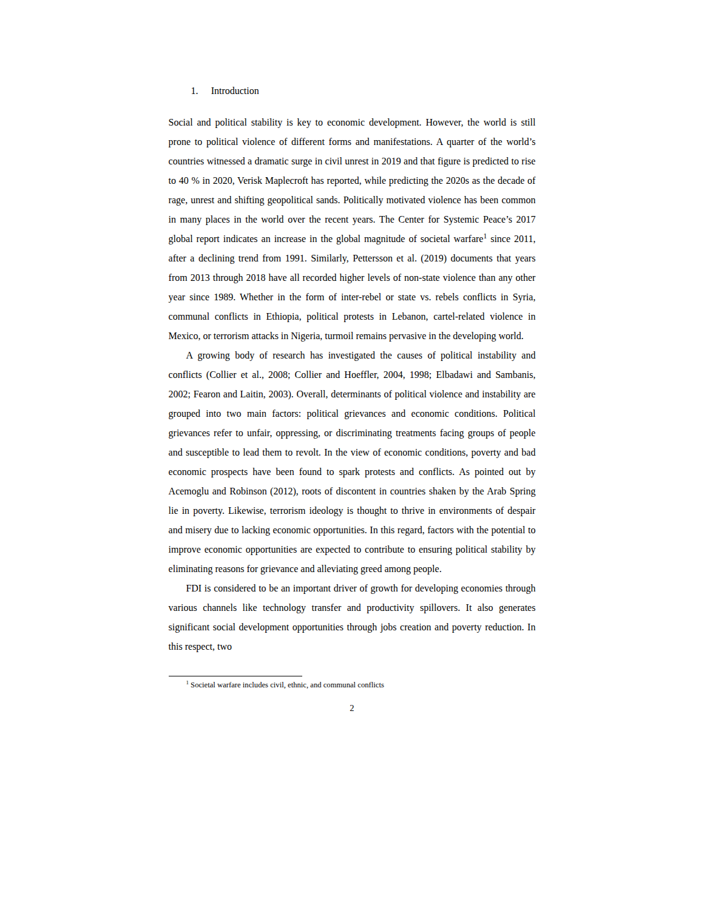Introduction
Social and political stability is key to economic development. However, the world is still prone to political violence of different forms and manifestations. A quarter of the world’s countries witnessed a dramatic surge in civil unrest in 2019 and that figure is predicted to rise to 40 % in 2020, Verisk Maplecroft has reported, while predicting the 2020s as the decade of rage, unrest and shifting geopolitical sands. Politically motivated violence has been common in many places in the world over the recent years. The Center for Systemic Peace’s 2017 global report indicates an increase in the global magnitude of societal warfare1 since 2011, after a declining trend from 1991. Similarly, Pettersson et al. (2019) documents that years from 2013 through 2018 have all recorded higher levels of non-state violence than any other year since 1989. Whether in the form of inter-rebel or state vs. rebels conflicts in Syria, communal conflicts in Ethiopia, political protests in Lebanon, cartel-related violence in Mexico, or terrorism attacks in Nigeria, turmoil remains pervasive in the developing world.
A growing body of research has investigated the causes of political instability and conflicts (Collier et al., 2008; Collier and Hoeffler, 2004, 1998; Elbadawi and Sambanis, 2002; Fearon and Laitin, 2003). Overall, determinants of political violence and instability are grouped into two main factors: political grievances and economic conditions. Political grievances refer to unfair, oppressing, or discriminating treatments facing groups of people and susceptible to lead them to revolt. In the view of economic conditions, poverty and bad economic prospects have been found to spark protests and conflicts. As pointed out by Acemoglu and Robinson (2012), roots of discontent in countries shaken by the Arab Spring lie in poverty. Likewise, terrorism ideology is thought to thrive in environments of despair and misery due to lacking economic opportunities. In this regard, factors with the potential to improve economic opportunities are expected to contribute to ensuring political stability by eliminating reasons for grievance and alleviating greed among people.
FDI is considered to be an important driver of growth for developing economies through various channels like technology transfer and productivity spillovers. It also generates significant social development opportunities through jobs creation and poverty reduction. In this respect, two
1 Societal warfare includes civil, ethnic, and communal conflicts
2